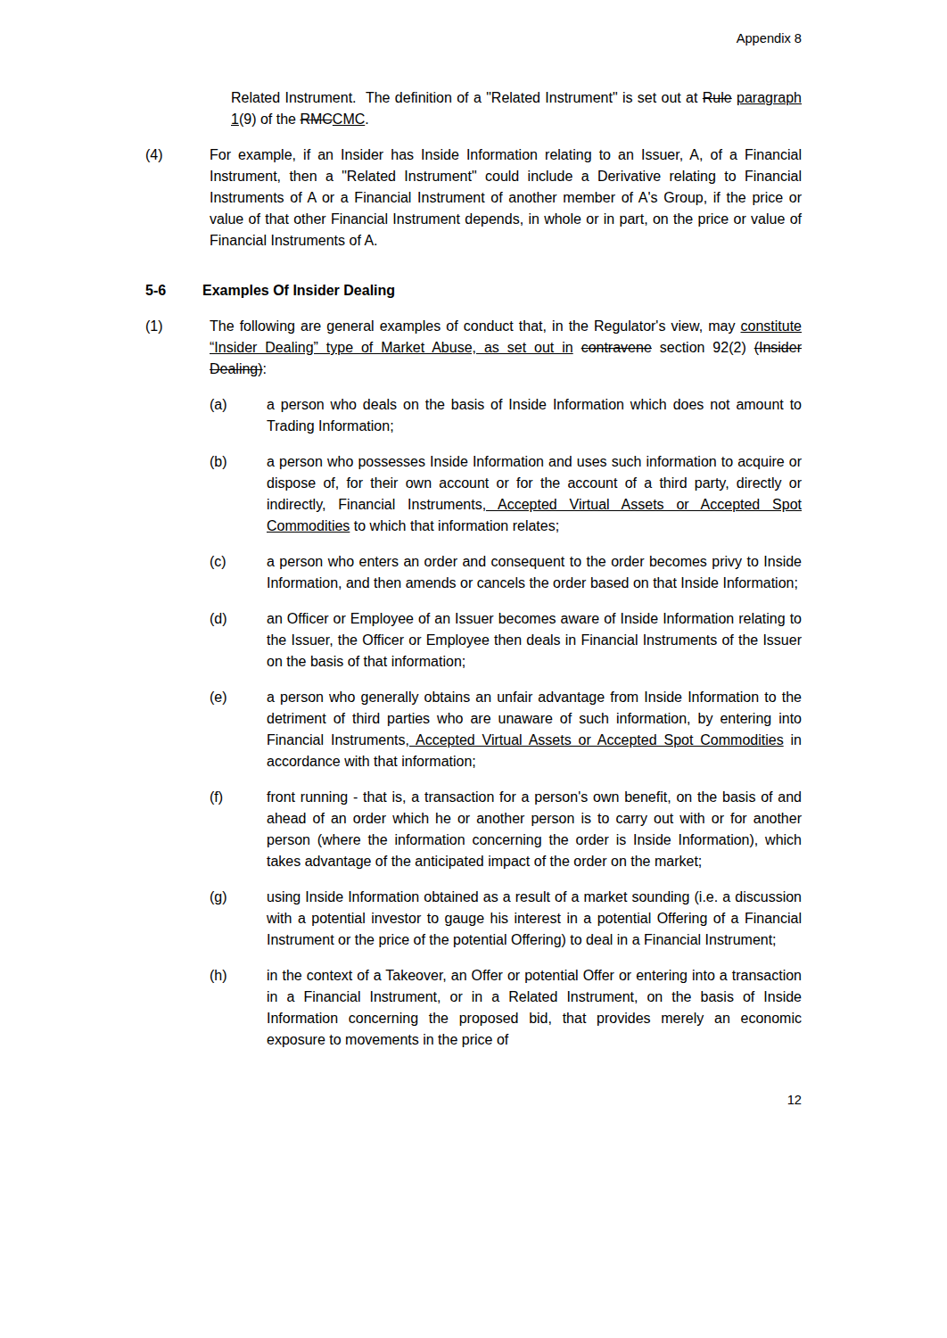Appendix 8
Related Instrument. The definition of a "Related Instrument" is set out at Rule paragraph 1(9) of the RMCCMC.
(4) For example, if an Insider has Inside Information relating to an Issuer, A, of a Financial Instrument, then a "Related Instrument" could include a Derivative relating to Financial Instruments of A or a Financial Instrument of another member of A's Group, if the price or value of that other Financial Instrument depends, in whole or in part, on the price or value of Financial Instruments of A.
5-6 Examples Of Insider Dealing
(1) The following are general examples of conduct that, in the Regulator's view, may constitute “Insider Dealing” type of Market Abuse, as set out in contravene section 92(2) (Insider Dealing):
(a) a person who deals on the basis of Inside Information which does not amount to Trading Information;
(b) a person who possesses Inside Information and uses such information to acquire or dispose of, for their own account or for the account of a third party, directly or indirectly, Financial Instruments, Accepted Virtual Assets or Accepted Spot Commodities to which that information relates;
(c) a person who enters an order and consequent to the order becomes privy to Inside Information, and then amends or cancels the order based on that Inside Information;
(d) an Officer or Employee of an Issuer becomes aware of Inside Information relating to the Issuer, the Officer or Employee then deals in Financial Instruments of the Issuer on the basis of that information;
(e) a person who generally obtains an unfair advantage from Inside Information to the detriment of third parties who are unaware of such information, by entering into Financial Instruments, Accepted Virtual Assets or Accepted Spot Commodities in accordance with that information;
(f) front running - that is, a transaction for a person's own benefit, on the basis of and ahead of an order which he or another person is to carry out with or for another person (where the information concerning the order is Inside Information), which takes advantage of the anticipated impact of the order on the market;
(g) using Inside Information obtained as a result of a market sounding (i.e. a discussion with a potential investor to gauge his interest in a potential Offering of a Financial Instrument or the price of the potential Offering) to deal in a Financial Instrument;
(h) in the context of a Takeover, an Offer or potential Offer or entering into a transaction in a Financial Instrument, or in a Related Instrument, on the basis of Inside Information concerning the proposed bid, that provides merely an economic exposure to movements in the price of
12